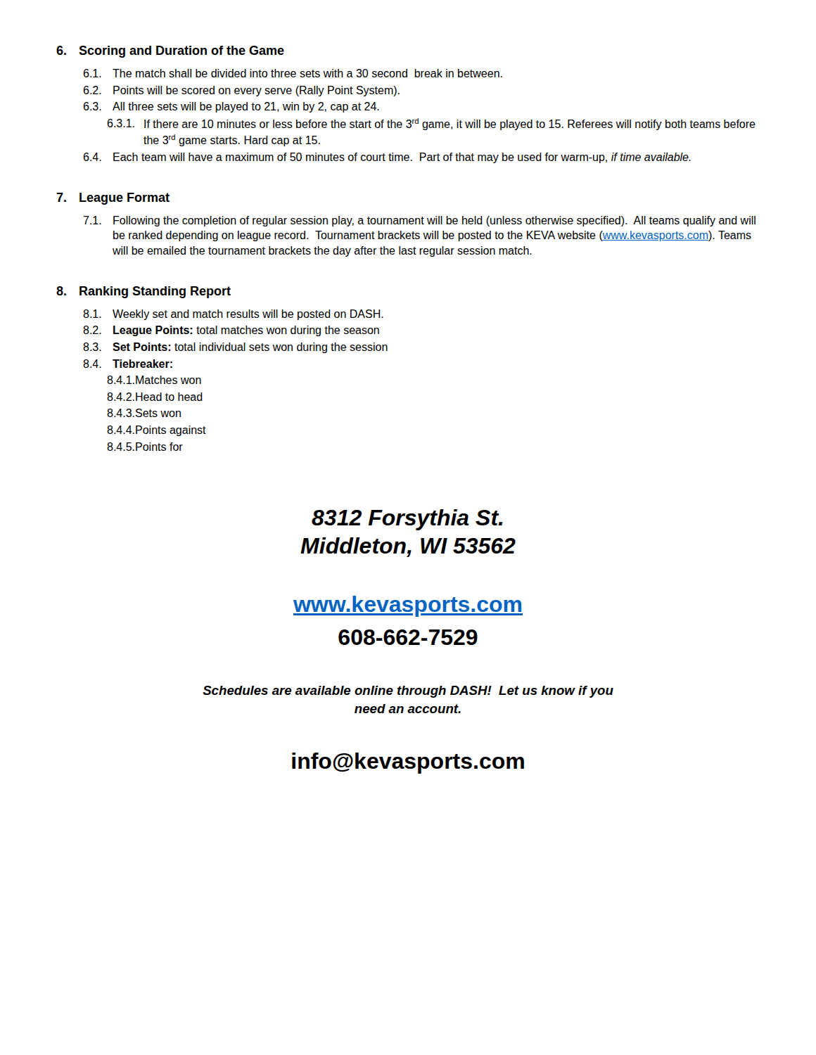6.
Scoring and Duration of the Game
6.1. The match shall be divided into three sets with a 30 second break in between.
6.2. Points will be scored on every serve (Rally Point System).
6.3. All three sets will be played to 21, win by 2, cap at 24.
6.3.1. If there are 10 minutes or less before the start of the 3rd game, it will be played to 15. Referees will notify both teams before the 3rd game starts. Hard cap at 15.
6.4. Each team will have a maximum of 50 minutes of court time. Part of that may be used for warm-up, if time available.
7.
League Format
7.1. Following the completion of regular session play, a tournament will be held (unless otherwise specified). All teams qualify and will be ranked depending on league record. Tournament brackets will be posted to the KEVA website (www.kevasports.com). Teams will be emailed the tournament brackets the day after the last regular session match.
8.
Ranking Standing Report
8.1. Weekly set and match results will be posted on DASH.
8.2. League Points: total matches won during the season
8.3. Set Points: total individual sets won during the session
8.4. Tiebreaker:
8.4.1.Matches won
8.4.2.Head to head
8.4.3.Sets won
8.4.4.Points against
8.4.5.Points for
8312 Forsythia St.
Middleton, WI 53562
www.kevasports.com
608-662-7529
Schedules are available online through DASH! Let us know if you
need an account.
info@kevasports.com